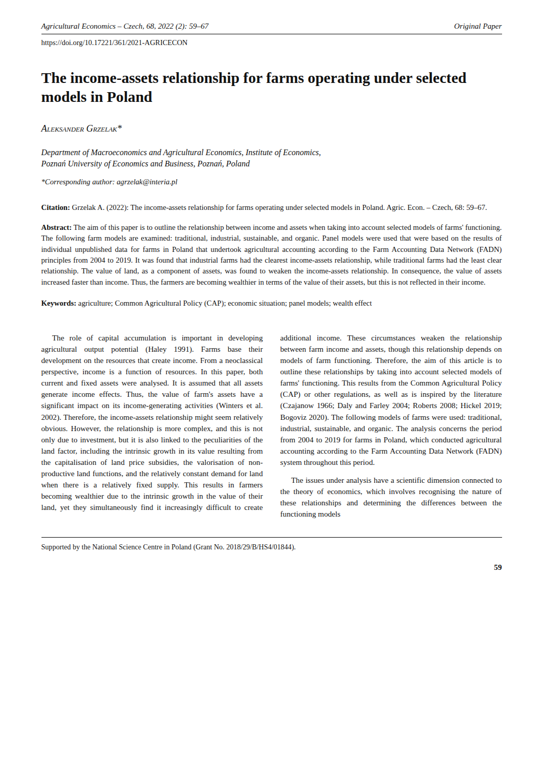Agricultural Economics – Czech, 68, 2022 (2): 59–67 Original Paper
https://doi.org/10.17221/361/2021-AGRICECON
The income-assets relationship for farms operating under selected models in Poland
Aleksander Grzelak*
Department of Macroeconomics and Agricultural Economics, Institute of Economics,
Poznań University of Economics and Business, Poznań, Poland
*Corresponding author: agrzelak@interia.pl
Citation: Grzelak A. (2022): The income-assets relationship for farms operating under selected models in Poland. Agric. Econ. – Czech, 68: 59–67.
Abstract: The aim of this paper is to outline the relationship between income and assets when taking into account selected models of farms' functioning. The following farm models are examined: traditional, industrial, sustainable, and organic. Panel models were used that were based on the results of individual unpublished data for farms in Poland that undertook agricultural accounting according to the Farm Accounting Data Network (FADN) principles from 2004 to 2019. It was found that industrial farms had the clearest income-assets relationship, while traditional farms had the least clear relationship. The value of land, as a component of assets, was found to weaken the income-assets relationship. In consequence, the value of assets increased faster than income. Thus, the farmers are becoming wealthier in terms of the value of their assets, but this is not reflected in their income.
Keywords: agriculture; Common Agricultural Policy (CAP); economic situation; panel models; wealth effect
The role of capital accumulation is important in developing agricultural output potential (Haley 1991). Farms base their development on the resources that create income. From a neoclassical perspective, income is a function of resources. In this paper, both current and fixed assets were analysed. It is assumed that all assets generate income effects. Thus, the value of farm's assets have a significant impact on its income-generating activities (Winters et al. 2002). Therefore, the income-assets relationship might seem relatively obvious. However, the relationship is more complex, and this is not only due to investment, but it is also linked to the peculiarities of the land factor, including the intrinsic growth in its value resulting from the capitalisation of land price subsidies, the valorisation of non-productive land functions, and the relatively constant demand for land when there is a relatively fixed supply. This results in farmers becoming wealthier due to the intrinsic growth in the value of their land, yet they simultaneously find it increasingly difficult to create additional income. These circumstances weaken the relationship between farm income and assets, though this relationship depends on models of farm functioning. Therefore, the aim of this article is to outline these relationships by taking into account selected models of farms' functioning. This results from the Common Agricultural Policy (CAP) or other regulations, as well as is inspired by the literature (Czajanow 1966; Daly and Farley 2004; Roberts 2008; Hickel 2019; Bogoviz 2020). The following models of farms were used: traditional, industrial, sustainable, and organic. The analysis concerns the period from 2004 to 2019 for farms in Poland, which conducted agricultural accounting according to the Farm Accounting Data Network (FADN) system throughout this period.
The issues under analysis have a scientific dimension connected to the theory of economics, which involves recognising the nature of these relationships and determining the differences between the functioning models
Supported by the National Science Centre in Poland (Grant No. 2018/29/B/HS4/01844).
59